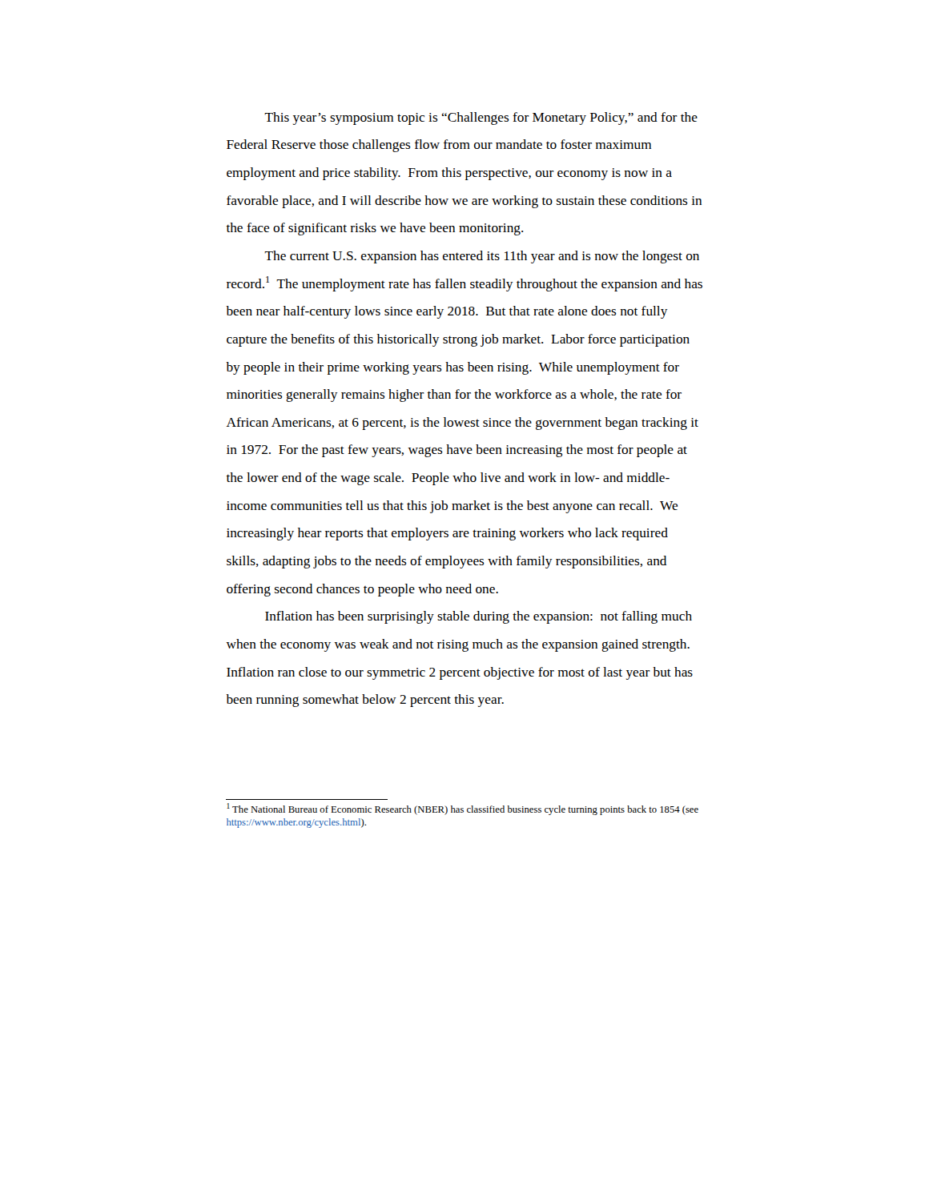This year’s symposium topic is “Challenges for Monetary Policy,” and for the Federal Reserve those challenges flow from our mandate to foster maximum employment and price stability. From this perspective, our economy is now in a favorable place, and I will describe how we are working to sustain these conditions in the face of significant risks we have been monitoring.
The current U.S. expansion has entered its 11th year and is now the longest on record.1 The unemployment rate has fallen steadily throughout the expansion and has been near half-century lows since early 2018. But that rate alone does not fully capture the benefits of this historically strong job market. Labor force participation by people in their prime working years has been rising. While unemployment for minorities generally remains higher than for the workforce as a whole, the rate for African Americans, at 6 percent, is the lowest since the government began tracking it in 1972. For the past few years, wages have been increasing the most for people at the lower end of the wage scale. People who live and work in low- and middle-income communities tell us that this job market is the best anyone can recall. We increasingly hear reports that employers are training workers who lack required skills, adapting jobs to the needs of employees with family responsibilities, and offering second chances to people who need one.
Inflation has been surprisingly stable during the expansion: not falling much when the economy was weak and not rising much as the expansion gained strength. Inflation ran close to our symmetric 2 percent objective for most of last year but has been running somewhat below 2 percent this year.
1 The National Bureau of Economic Research (NBER) has classified business cycle turning points back to 1854 (see https://www.nber.org/cycles.html).